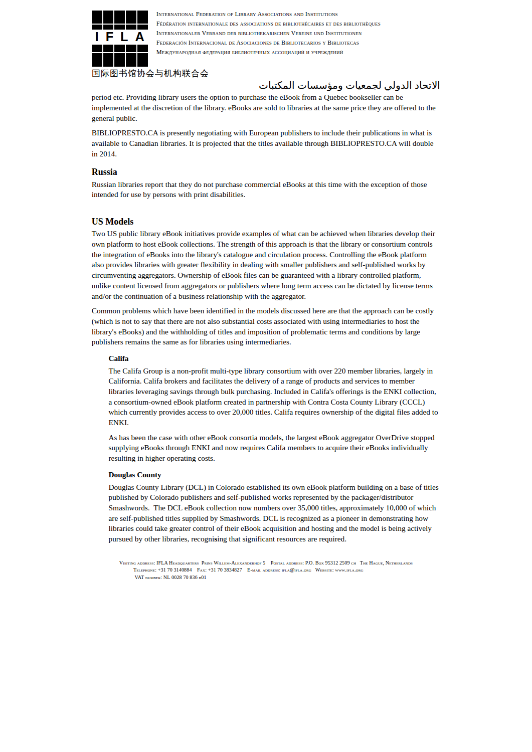IFLA
International Federation of Library Associations and Institutions
Fédération internationale des associations de bibliothécaires et des bibliothèques
Internationaler Verband der bibliothekarischen Vereine und Institutionen
Federación Internacional de Asociaciones de Bibliotecarios y Bibliotecas
Международная федерация библиотечных ассоциаций и учреждений
国际图书馆协会与机构联合会
الاتحاد الدولي لجمعيات ومؤسسات المكتبات
period etc. Providing library users the option to purchase the eBook from a Quebec bookseller can be implemented at the discretion of the library. eBooks are sold to libraries at the same price they are offered to the general public.
BIBLIOPRESTO.CA is presently negotiating with European publishers to include their publications in what is available to Canadian libraries. It is projected that the titles available through BIBLIOPRESTO.CA will double in 2014.
Russia
Russian libraries report that they do not purchase commercial eBooks at this time with the exception of those intended for use by persons with print disabilities.
US Models
Two US public library eBook initiatives provide examples of what can be achieved when libraries develop their own platform to host eBook collections. The strength of this approach is that the library or consortium controls the integration of eBooks into the library's catalogue and circulation process. Controlling the eBook platform also provides libraries with greater flexibility in dealing with smaller publishers and self-published works by circumventing aggregators. Ownership of eBook files can be guaranteed with a library controlled platform, unlike content licensed from aggregators or publishers where long term access can be dictated by license terms and/or the continuation of a business relationship with the aggregator.
Common problems which have been identified in the models discussed here are that the approach can be costly (which is not to say that there are not also substantial costs associated with using intermediaries to host the library's eBooks) and the withholding of titles and imposition of problematic terms and conditions by large publishers remains the same as for libraries using intermediaries.
Califa
The Califa Group is a non-profit multi-type library consortium with over 220 member libraries, largely in California. Califa brokers and facilitates the delivery of a range of products and services to member libraries leveraging savings through bulk purchasing. Included in Califa's offerings is the ENKI collection, a consortium-owned eBook platform created in partnership with Contra Costa County Library (CCCL) which currently provides access to over 20,000 titles. Califa requires ownership of the digital files added to ENKI.
As has been the case with other eBook consortia models, the largest eBook aggregator OverDrive stopped supplying eBooks through ENKI and now requires Califa members to acquire their eBooks individually resulting in higher operating costs.
Douglas County
Douglas County Library (DCL) in Colorado established its own eBook platform building on a base of titles published by Colorado publishers and self-published works represented by the packager/distributor Smashwords. The DCL eBook collection now numbers over 35,000 titles, approximately 10,000 of which are self-published titles supplied by Smashwords. DCL is recognized as a pioneer in demonstrating how libraries could take greater control of their eBook acquisition and hosting and the model is being actively pursued by other libraries, recognising that significant resources are required.
Visiting address: IFLA Headquarters Prins Willem-Alexanderhof 5 Postal address: P.O. Box 95312 2509 ch The Hague, Netherlands
Telephone: +31 70 3140884 Fax: +31 70 3834827 E-mail address: ifla@ifla.org Website: www.ifla.org
VAT number: NL 0028 70 836 b01